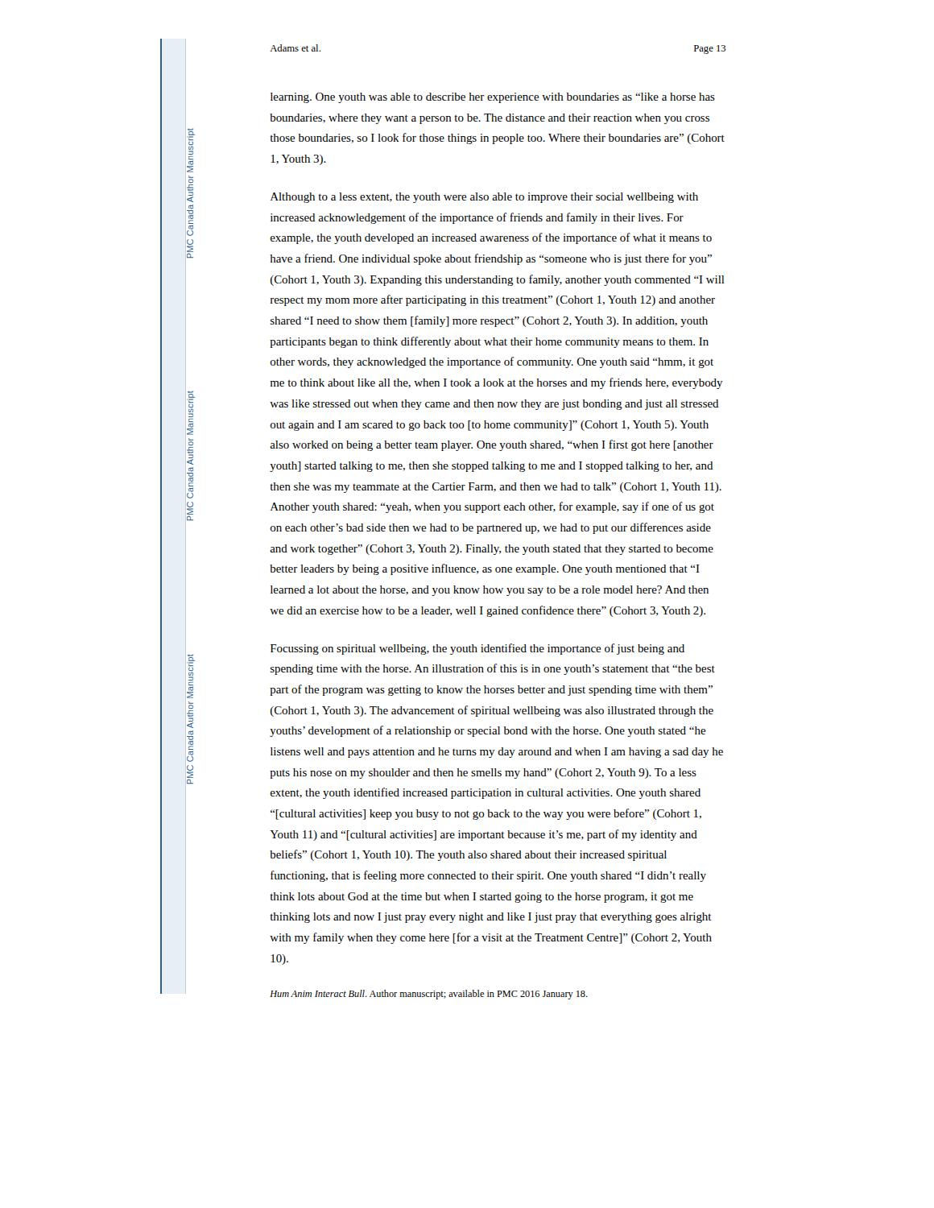PMC Canada Author Manuscript
PMC Canada Author Manuscript
PMC Canada Author Manuscript
Adams et al. Page 13
learning. One youth was able to describe her experience with boundaries as “like a horse has boundaries, where they want a person to be. The distance and their reaction when you cross those boundaries, so I look for those things in people too. Where their boundaries are” (Cohort 1, Youth 3).
Although to a less extent, the youth were also able to improve their social wellbeing with increased acknowledgement of the importance of friends and family in their lives. For example, the youth developed an increased awareness of the importance of what it means to have a friend. One individual spoke about friendship as “someone who is just there for you” (Cohort 1, Youth 3). Expanding this understanding to family, another youth commented “I will respect my mom more after participating in this treatment” (Cohort 1, Youth 12) and another shared “I need to show them [family] more respect” (Cohort 2, Youth 3). In addition, youth participants began to think differently about what their home community means to them. In other words, they acknowledged the importance of community. One youth said “hmm, it got me to think about like all the, when I took a look at the horses and my friends here, everybody was like stressed out when they came and then now they are just bonding and just all stressed out again and I am scared to go back too [to home community]” (Cohort 1, Youth 5). Youth also worked on being a better team player. One youth shared, “when I first got here [another youth] started talking to me, then she stopped talking to me and I stopped talking to her, and then she was my teammate at the Cartier Farm, and then we had to talk” (Cohort 1, Youth 11). Another youth shared: “yeah, when you support each other, for example, say if one of us got on each other’s bad side then we had to be partnered up, we had to put our differences aside and work together” (Cohort 3, Youth 2). Finally, the youth stated that they started to become better leaders by being a positive influence, as one example. One youth mentioned that “I learned a lot about the horse, and you know how you say to be a role model here? And then we did an exercise how to be a leader, well I gained confidence there” (Cohort 3, Youth 2).
Focussing on spiritual wellbeing, the youth identified the importance of just being and spending time with the horse. An illustration of this is in one youth’s statement that “the best part of the program was getting to know the horses better and just spending time with them” (Cohort 1, Youth 3). The advancement of spiritual wellbeing was also illustrated through the youths’ development of a relationship or special bond with the horse. One youth stated “he listens well and pays attention and he turns my day around and when I am having a sad day he puts his nose on my shoulder and then he smells my hand” (Cohort 2, Youth 9). To a less extent, the youth identified increased participation in cultural activities. One youth shared “[cultural activities] keep you busy to not go back to the way you were before” (Cohort 1, Youth 11) and “[cultural activities] are important because it’s me, part of my identity and beliefs” (Cohort 1, Youth 10). The youth also shared about their increased spiritual functioning, that is feeling more connected to their spirit. One youth shared “I didn’t really think lots about God at the time but when I started going to the horse program, it got me thinking lots and now I just pray every night and like I just pray that everything goes alright with my family when they come here [for a visit at the Treatment Centre]” (Cohort 2, Youth 10).
Hum Anim Interact Bull. Author manuscript; available in PMC 2016 January 18.